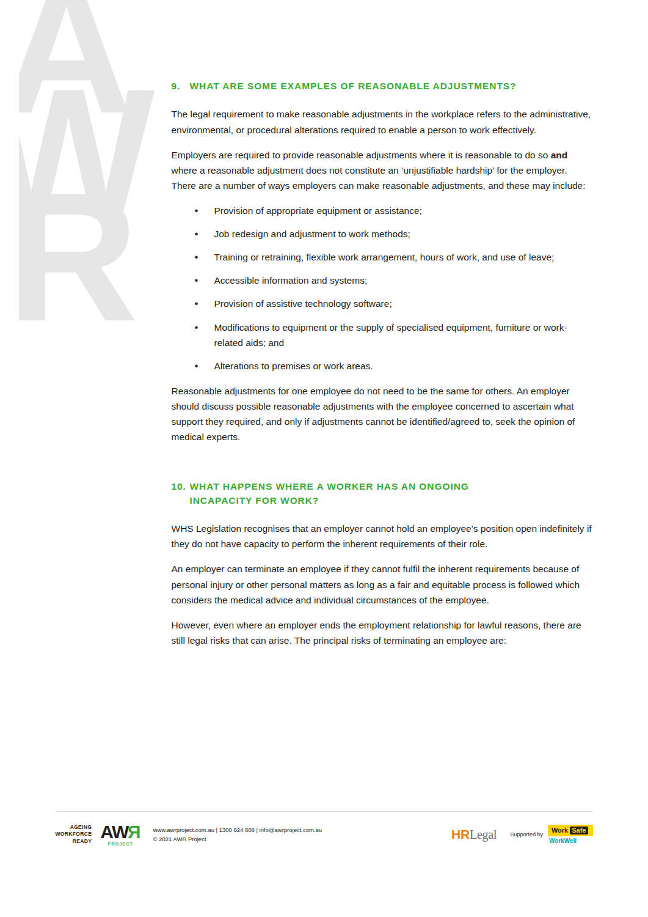A W R
9. What are some examples of reasonable adjustments?
The legal requirement to make reasonable adjustments in the workplace refers to the administrative, environmental, or procedural alterations required to enable a person to work effectively.
Employers are required to provide reasonable adjustments where it is reasonable to do so and where a reasonable adjustment does not constitute an ‘unjustifiable hardship’ for the employer. There are a number of ways employers can make reasonable adjustments, and these may include:
Provision of appropriate equipment or assistance;
Job redesign and adjustment to work methods;
Training or retraining, flexible work arrangement, hours of work, and use of leave;
Accessible information and systems;
Provision of assistive technology software;
Modifications to equipment or the supply of specialised equipment, furniture or work-related aids; and
Alterations to premises or work areas.
Reasonable adjustments for one employee do not need to be the same for others. An employer should discuss possible reasonable adjustments with the employee concerned to ascertain what support they required, and only if adjustments cannot be identified/agreed to, seek the opinion of medical experts.
10. What happens where a worker has an ongoingincapacity for work?
WHS Legislation recognises that an employer cannot hold an employee’s position open indefinitely if they do not have capacity to perform the inherent requirements of their role.
An employer can terminate an employee if they cannot fulfil the inherent requirements because of personal injury or other personal matters as long as a fair and equitable process is followed which considers the medical advice and individual circumstances of the employee.
However, even where an employer ends the employment relationship for lawful reasons, there are still legal risks that can arise. The principal risks of terminating an employee are:
Ageing
Workforce
Ready
AWR
PROJECT
www.awrproject.com.au | 1300 824 808 | info@awrproject.com.au
© 2021 AWR Project
HRLegal
Supported by
WorkSafe WorkWell